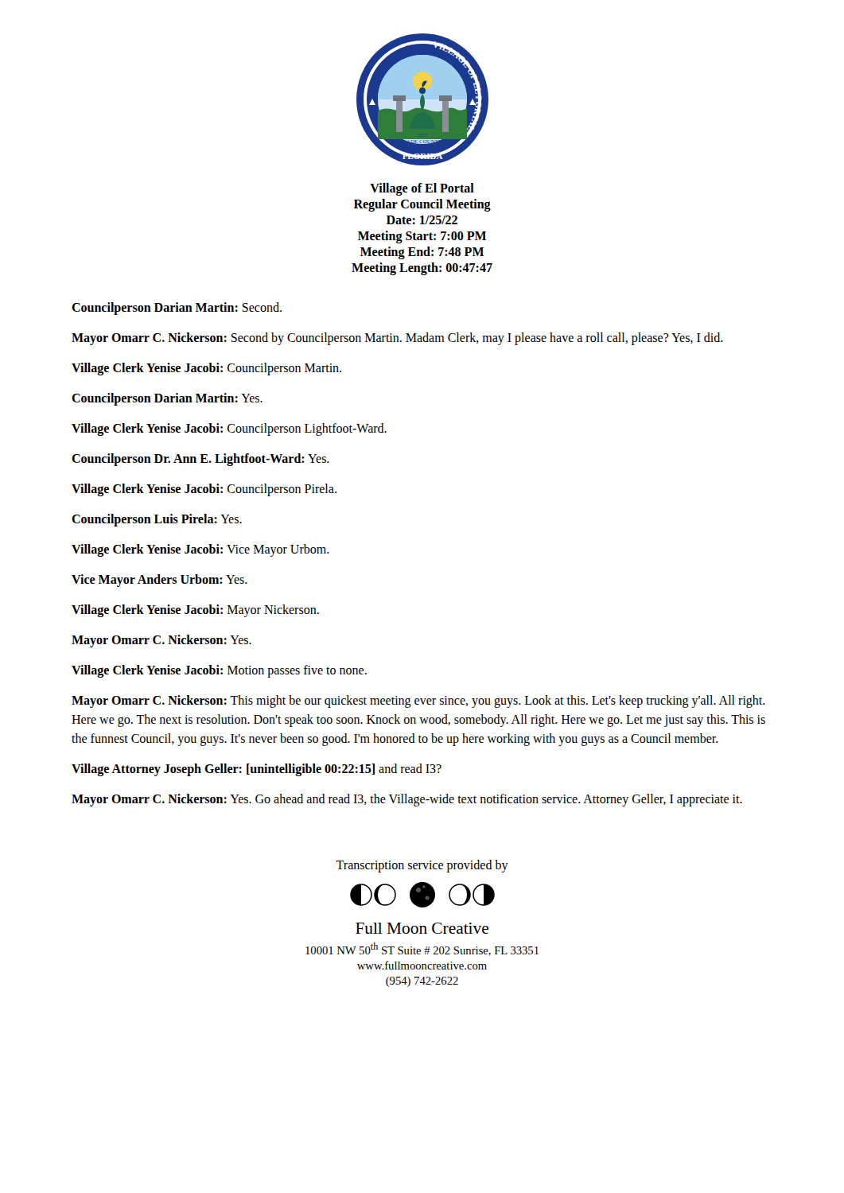1937 DADE COUNTY VILLAGE OF EL PORTAL FLORIDA
Village of El Portal
Regular Council Meeting
Date: 1/25/22
Meeting Start: 7:00 PM
Meeting End: 7:48 PM
Meeting Length: 00:47:47
Councilperson Darian Martin: Second.
Mayor Omarr C. Nickerson: Second by Councilperson Martin. Madam Clerk, may I please have a roll call, please? Yes, I did.
Village Clerk Yenise Jacobi: Councilperson Martin.
Councilperson Darian Martin: Yes.
Village Clerk Yenise Jacobi: Councilperson Lightfoot-Ward.
Councilperson Dr. Ann E. Lightfoot-Ward: Yes.
Village Clerk Yenise Jacobi: Councilperson Pirela.
Councilperson Luis Pirela: Yes.
Village Clerk Yenise Jacobi: Vice Mayor Urbom.
Vice Mayor Anders Urbom: Yes.
Village Clerk Yenise Jacobi: Mayor Nickerson.
Mayor Omarr C. Nickerson: Yes.
Village Clerk Yenise Jacobi: Motion passes five to none.
Mayor Omarr C. Nickerson: This might be our quickest meeting ever since, you guys. Look at this. Let's keep trucking y'all. All right. Here we go. The next is resolution. Don't speak too soon. Knock on wood, somebody. All right. Here we go. Let me just say this. This is the funnest Council, you guys. It's never been so good. I'm honored to be up here working with you guys as a Council member.
Village Attorney Joseph Geller: [unintelligible 00:22:15] and read I3?
Mayor Omarr C. Nickerson: Yes. Go ahead and read I3, the Village-wide text notification service. Attorney Geller, I appreciate it.
Transcription service provided by
Full Moon Creative
10001 NW 50th ST Suite # 202 Sunrise, FL 33351
www.fullmooncreative.com
(954) 742-2622